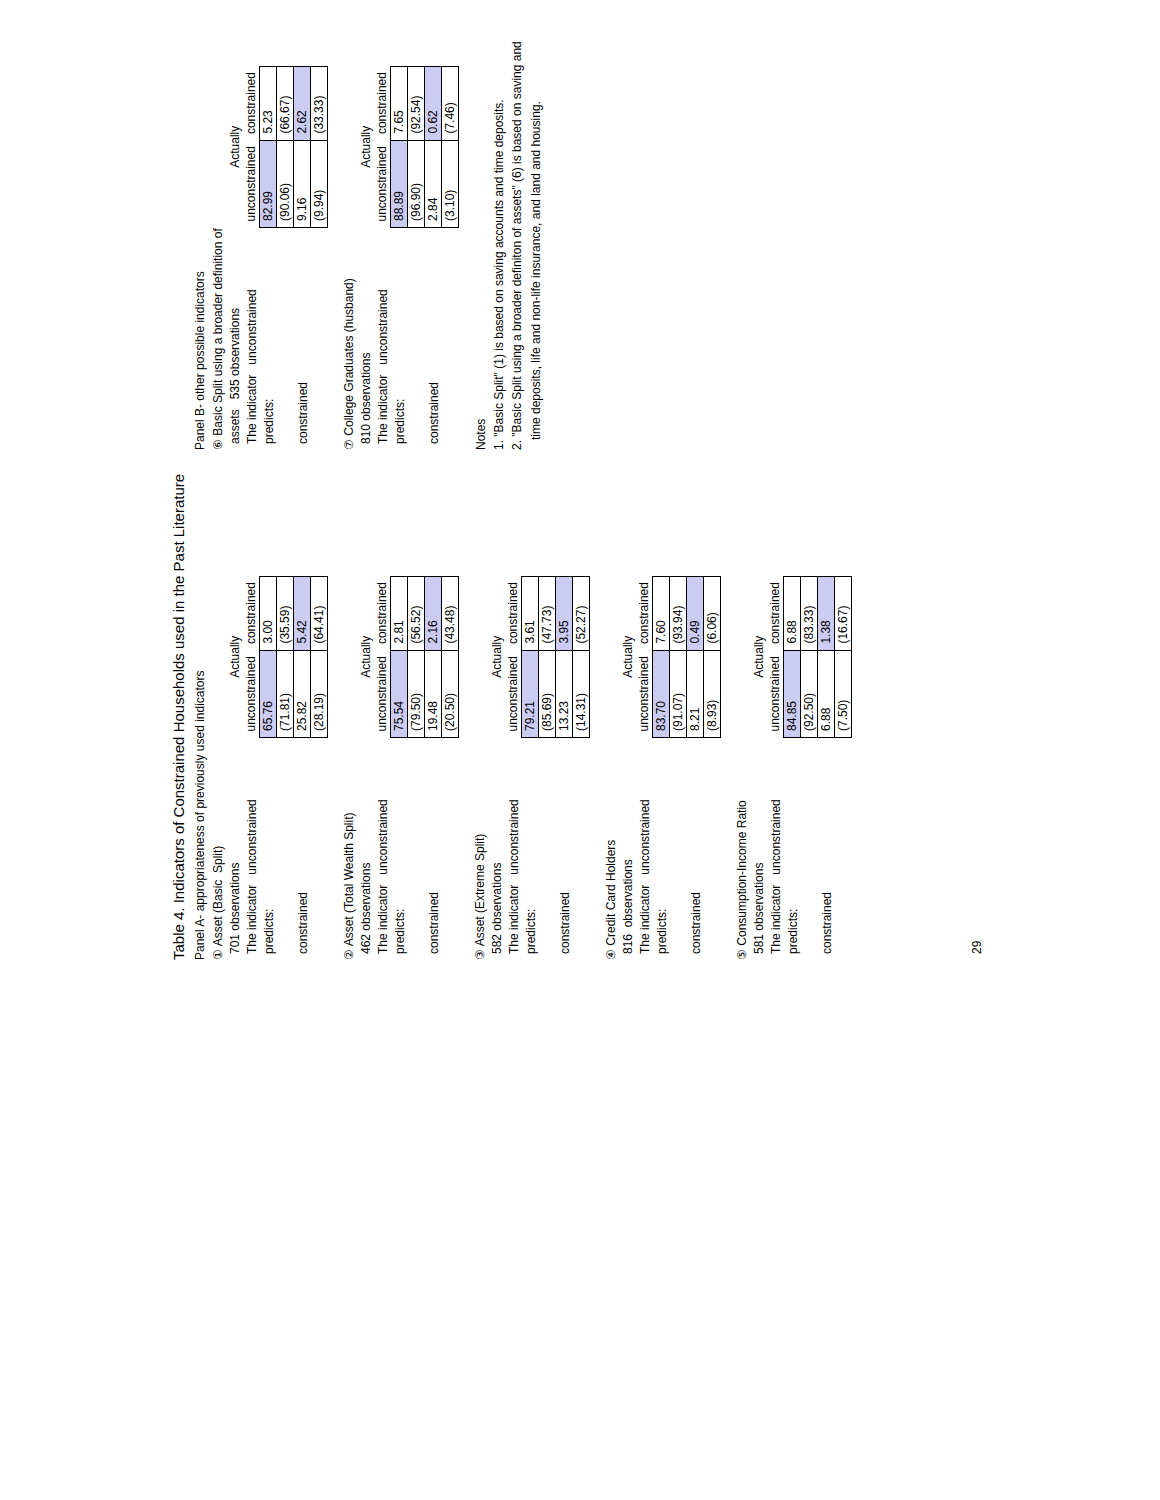29
Table 4. Indicators of Constrained Households used in the Past Literature
Panel A- appropriateness of previously used indicators
① Asset (Basic Split)
| 701 observations | Actually |
| The indicator unconstrained | unconstrained | constrained |
| predicts: | 65.76 | 3.00 |
| | (71.81) | (35.59) |
| constrained | 25.82 | 5.42 |
| | (28.19) | (64.41) |
② Asset (Total Wealth Split)
| 462 observations | Actually |
| The indicator unconstrained | unconstrained | constrained |
| predicts: | 75.54 | 2.81 |
| | (79.50) | (56.52) |
| constrained | 19.48 | 2.16 |
| | (20.50) | (43.48) |
③ Asset (Extreme Split)
| 582 observations | Actually |
| The indicator unconstrained | unconstrained | constrained |
| predicts: | 79.21 | 3.61 |
| | (85.69) | (47.73) |
| constrained | 13.23 | 3.95 |
| | (14.31) | (52.27) |
④ Credit Card Holders
| 816 observations | Actually |
| The indicator unconstrained | unconstrained | constrained |
| predicts: | 83.70 | 7.60 |
| | (91.07) | (93.94) |
| constrained | 8.21 | 0.49 |
| | (8.93) | (6.06) |
⑤ Consumption-Income Ratio
| 581 observations | Actually |
| The indicator unconstrained | unconstrained | constrained |
| predicts: | 84.85 | 6.88 |
| | (92.50) | (83.33) |
| constrained | 6.88 | 1.38 |
| | (7.50) | (16.67) |
Panel B- other possible indicators
⑥ Basic Split using a broader definition of
| assets 535 observations | Actually |
| The indicator unconstrained | unconstrained | constrained |
| predicts: | 82.99 | 5.23 |
| | (90.06) | (66.67) |
| constrained | 9.16 | 2.62 |
| | (9.94) | (33.33) |
⑦ College Graduates (husband)
| 810 observations | Actually |
| The indicator unconstrained | unconstrained | constrained |
| predicts: | 88.89 | 7.65 |
| | (96.90) | (92.54) |
| constrained | 2.84 | 0.62 |
| | (3.10) | (7.46) |
Notes
1. "Basic Split" (1) is based on saving accounts and time deposits.
2. "Basic Split using a broader definiton of assets" (6) is based on saving and
time deposits, life and non-life insurance, and land and housing.